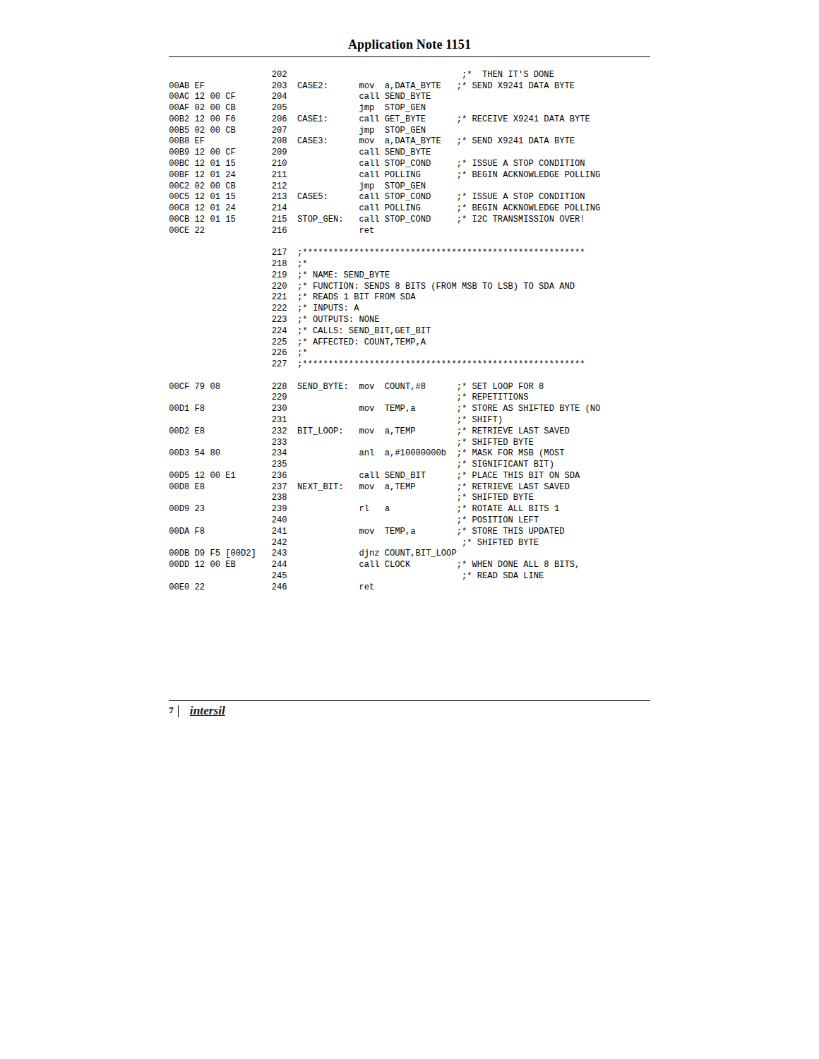Application Note 1151
                    202                                  ;*  THEN IT'S DONE
00AB EF             203  CASE2:      mov  a,DATA_BYTE   ;* SEND X9241 DATA BYTE
00AC 12 00 CF       204              call SEND_BYTE
00AF 02 00 CB       205              jmp  STOP_GEN
00B2 12 00 F6       206  CASE1:      call GET_BYTE      ;* RECEIVE X9241 DATA BYTE
00B5 02 00 CB       207              jmp  STOP_GEN
00B8 EF             208  CASE3:      mov  a,DATA_BYTE   ;* SEND X9241 DATA BYTE
00B9 12 00 CF       209              call SEND_BYTE
00BC 12 01 15       210              call STOP_COND     ;* ISSUE A STOP CONDITION
00BF 12 01 24       211              call POLLING       ;* BEGIN ACKNOWLEDGE POLLING
00C2 02 00 CB       212              jmp  STOP_GEN
00C5 12 01 15       213  CASE5:      call STOP_COND     ;* ISSUE A STOP CONDITION
00C8 12 01 24       214              call POLLING       ;* BEGIN ACKNOWLEDGE POLLING
00CB 12 01 15       215  STOP_GEN:   call STOP_COND     ;* I2C TRANSMISSION OVER!
00CE 22             216              ret

                    217  ;*******************************************************
                    218  ;*
                    219  ;* NAME: SEND_BYTE
                    220  ;* FUNCTION: SENDS 8 BITS (FROM MSB TO LSB) TO SDA AND
                    221  ;* READS 1 BIT FROM SDA
                    222  ;* INPUTS: A
                    223  ;* OUTPUTS: NONE
                    224  ;* CALLS: SEND_BIT,GET_BIT
                    225  ;* AFFECTED: COUNT,TEMP,A
                    226  ;*
                    227  ;*******************************************************

00CF 79 08          228  SEND_BYTE:  mov  COUNT,#8      ;* SET LOOP FOR 8
                    229                                 ;* REPETITIONS
00D1 F8             230              mov  TEMP,a        ;* STORE AS SHIFTED BYTE (NO
                    231                                 ;* SHIFT)
00D2 E8             232  BIT_LOOP:   mov  a,TEMP        ;* RETRIEVE LAST SAVED
                    233                                 ;* SHIFTED BYTE
00D3 54 80          234              anl  a,#10000000b  ;* MASK FOR MSB (MOST
                    235                                 ;* SIGNIFICANT BIT)
00D5 12 00 E1       236              call SEND_BIT      ;* PLACE THIS BIT ON SDA
00D8 E8             237  NEXT_BIT:   mov  a,TEMP        ;* RETRIEVE LAST SAVED
                    238                                 ;* SHIFTED BYTE
00D9 23             239              rl   a             ;* ROTATE ALL BITS 1
                    240                                 ;* POSITION LEFT
00DA F8             241              mov  TEMP,a        ;* STORE THIS UPDATED
                    242                                  ;* SHIFTED BYTE
00DB D9 F5 [00D2]   243              djnz COUNT,BIT_LOOP
00DD 12 00 EB       244              call CLOCK         ;* WHEN DONE ALL 8 BITS,
                    245                                  ;* READ SDA LINE
00E0 22             246              ret
7
intersil